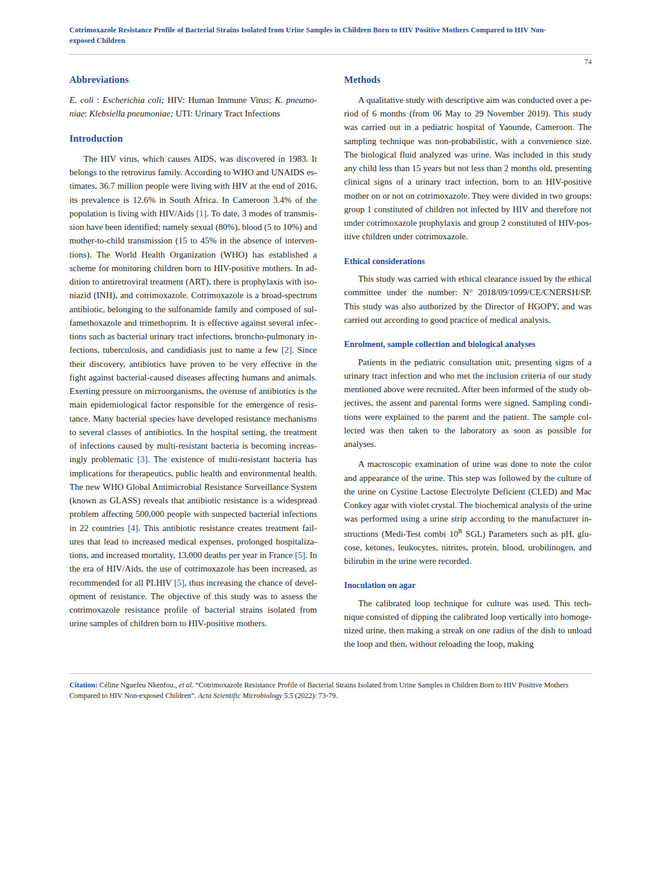Cotrimoxazole Resistance Profile of Bacterial Strains Isolated from Urine Samples in Children Born to HIV Positive Mothers Compared to HIV Non-exposed Children
74
Abbreviations
E. coli : Escherichia coli; HIV: Human Immune Virus; K. pneumoniae: Klebsiella pneumoniae; UTI: Urinary Tract Infections
Introduction
The HIV virus, which causes AIDS, was discovered in 1983. It belongs to the retrovirus family. According to WHO and UNAIDS estimates, 36.7 million people were living with HIV at the end of 2016, its prevalence is 12.6% in South Africa. In Cameroon 3.4% of the population is living with HIV/Aids [1]. To date, 3 modes of transmission have been identified; namely sexual (80%), blood (5 to 10%) and mother-to-child transmission (15 to 45% in the absence of interventions). The World Health Organization (WHO) has established a scheme for monitoring children born to HIV-positive mothers. In addition to antiretroviral treatment (ART), there is prophylaxis with isoniazid (INH), and cotrimoxazole. Cotrimoxazole is a broad-spectrum antibiotic, belonging to the sulfonamide family and composed of sulfamethoxazole and trimethoprim. It is effective against several infections such as bacterial urinary tract infections, broncho-pulmonary infections, tuberculosis, and candidiasis just to name a few [2]. Since their discovery, antibiotics have proven to be very effective in the fight against bacterial-caused diseases affecting humans and animals. Exerting pressure on microorganisms, the overuse of antibiotics is the main epidemiological factor responsible for the emergence of resistance. Many bacterial species have developed resistance mechanisms to several classes of antibiotics. In the hospital setting, the treatment of infections caused by multi-resistant bacteria is becoming increasingly problematic [3]. The existence of multi-resistant bacteria has implications for therapeutics, public health and environmental health. The new WHO Global Antimicrobial Resistance Surveillance System (known as GLASS) reveals that antibiotic resistance is a widespread problem affecting 500,000 people with suspected bacterial infections in 22 countries [4]. This antibiotic resistance creates treatment failures that lead to increased medical expenses, prolonged hospitalizations, and increased mortality, 13,000 deaths per year in France [5]. In the era of HIV/Aids, the use of cotrimoxazole has been increased, as recommended for all PLHIV [5], thus increasing the chance of development of resistance. The objective of this study was to assess the cotrimoxazole resistance profile of bacterial strains isolated from urine samples of children born to HIV-positive mothers.
Methods
A qualitative study with descriptive aim was conducted over a period of 6 months (from 06 May to 29 November 2019). This study was carried out in a pediatric hospital of Yaounde, Cameroon. The sampling technique was non-probabilistic, with a convenience size. The biological fluid analyzed was urine. Was included in this study any child less than 15 years but not less than 2 months old, presenting clinical signs of a urinary tract infection, born to an HIV-positive mother on or not on cotrimoxazole. They were divided in two groups: group 1 constituted of children not infected by HIV and therefore not under cotrimoxazole prophylaxis and group 2 constituted of HIV-positive children under cotrimoxazole.
Ethical considerations
This study was carried with ethical clearance issued by the ethical committee under the number: N° 2018/09/1099/CE/CNERSH/SP. This study was also authorized by the Director of HGOPY, and was carried out according to good practice of medical analysis.
Enrolment, sample collection and biological analyses
Patients in the pediatric consultation unit, presenting signs of a urinary tract infection and who met the inclusion criteria of our study mentioned above were recruited. After been informed of the study objectives, the assent and parental forms were signed. Sampling conditions were explained to the parent and the patient. The sample collected was then taken to the laboratory as soon as possible for analyses.
A macroscopic examination of urine was done to note the color and appearance of the urine. This step was followed by the culture of the urine on Cystine Lactose Electrolyte Deficient (CLED) and Mac Conkey agar with violet crystal. The biochemical analysis of the urine was performed using a urine strip according to the manufacturer instructions (Medi-Test combi 10R SGL) Parameters such as pH, glucose, ketones, leukocytes, nitrites, protein, blood, urobilinogen, and bilirubin in the urine were recorded.
Inoculation on agar
The calibrated loop technique for culture was used. This technique consisted of dipping the calibrated loop vertically into homogenized urine, then making a streak on one radius of the dish to unload the loop and then, without reloading the loop, making
Citation: Céline Nguefeu Nkenfou., et al. “Cotrimoxazole Resistance Profile of Bacterial Strains Isolated from Urine Samples in Children Born to HIV Positive Mothers Compared to HIV Non-exposed Children”. Acta Scientific Microbiology 5.5 (2022): 73-79.